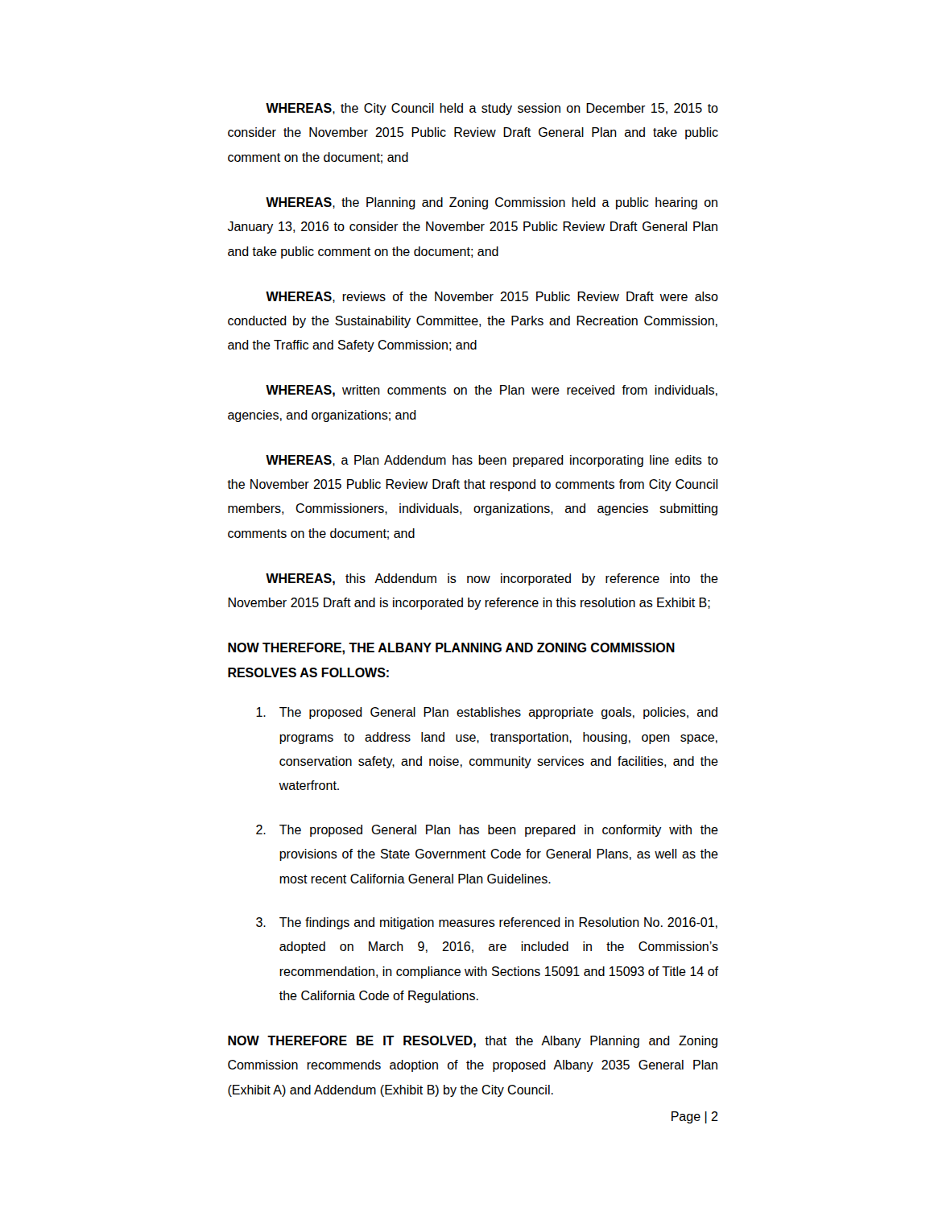WHEREAS, the City Council held a study session on December 15, 2015 to consider the November 2015 Public Review Draft General Plan and take public comment on the document; and
WHEREAS, the Planning and Zoning Commission held a public hearing on January 13, 2016 to consider the November 2015 Public Review Draft General Plan and take public comment on the document; and
WHEREAS, reviews of the November 2015 Public Review Draft were also conducted by the Sustainability Committee, the Parks and Recreation Commission, and the Traffic and Safety Commission; and
WHEREAS, written comments on the Plan were received from individuals, agencies, and organizations; and
WHEREAS, a Plan Addendum has been prepared incorporating line edits to the November 2015 Public Review Draft that respond to comments from City Council members, Commissioners, individuals, organizations, and agencies submitting comments on the document; and
WHEREAS, this Addendum is now incorporated by reference into the November 2015 Draft and is incorporated by reference in this resolution as Exhibit B;
NOW THEREFORE, THE ALBANY PLANNING AND ZONING COMMISSION RESOLVES AS FOLLOWS:
The proposed General Plan establishes appropriate goals, policies, and programs to address land use, transportation, housing, open space, conservation safety, and noise, community services and facilities, and the waterfront.
The proposed General Plan has been prepared in conformity with the provisions of the State Government Code for General Plans, as well as the most recent California General Plan Guidelines.
The findings and mitigation measures referenced in Resolution No. 2016-01, adopted on March 9, 2016, are included in the Commission’s recommendation, in compliance with Sections 15091 and 15093 of Title 14 of the California Code of Regulations.
NOW THEREFORE BE IT RESOLVED, that the Albany Planning and Zoning Commission recommends adoption of the proposed Albany 2035 General Plan (Exhibit A) and Addendum (Exhibit B) by the City Council.
Page | 2